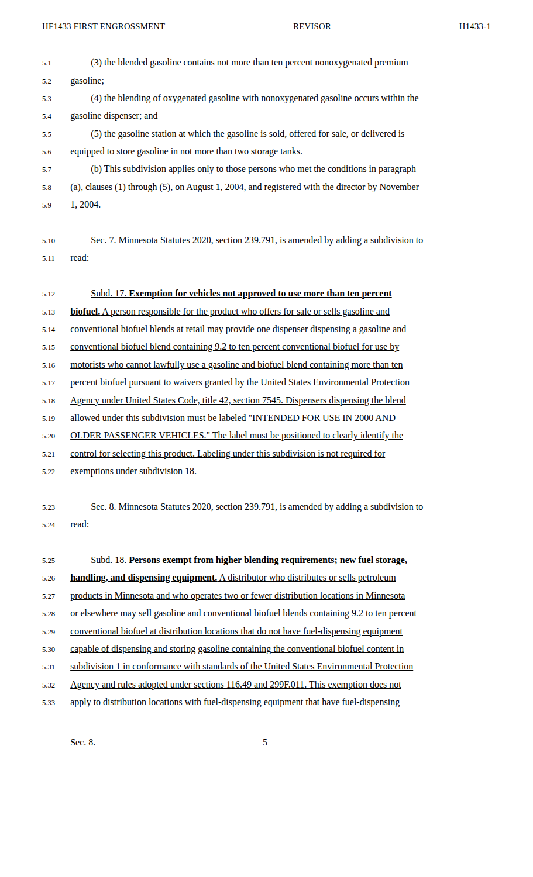HF1433 FIRST ENGROSSMENT REVISOR H1433-1
5.1(3) the blended gasoline contains not more than ten percent nonoxygenated premium
5.2 gasoline;
5.3(4) the blending of oxygenated gasoline with nonoxygenated gasoline occurs within the
5.4 gasoline dispenser; and
5.5(5) the gasoline station at which the gasoline is sold, offered for sale, or delivered is
5.6 equipped to store gasoline in not more than two storage tanks.
5.7(b) This subdivision applies only to those persons who met the conditions in paragraph
5.8(a), clauses (1) through (5), on August 1, 2004, and registered with the director by November
5.91, 2004.
5.10 Sec. 7. Minnesota Statutes 2020, section 239.791, is amended by adding a subdivision to
5.11 read:
5.12 Subd. 17. Exemption for vehicles not approved to use more than ten percent
5.13 biofuel. A person responsible for the product who offers for sale or sells gasoline and
5.14 conventional biofuel blends at retail may provide one dispenser dispensing a gasoline and
5.15 conventional biofuel blend containing 9.2 to ten percent conventional biofuel for use by
5.16 motorists who cannot lawfully use a gasoline and biofuel blend containing more than ten
5.17 percent biofuel pursuant to waivers granted by the United States Environmental Protection
5.18 Agency under United States Code, title 42, section 7545. Dispensers dispensing the blend
5.19 allowed under this subdivision must be labeled "INTENDED FOR USE IN 2000 AND
5.20 OLDER PASSENGER VEHICLES." The label must be positioned to clearly identify the
5.21 control for selecting this product. Labeling under this subdivision is not required for
5.22 exemptions under subdivision 18.
5.23 Sec. 8. Minnesota Statutes 2020, section 239.791, is amended by adding a subdivision to
5.24 read:
5.25 Subd. 18. Persons exempt from higher blending requirements; new fuel storage,
5.26 handling, and dispensing equipment. A distributor who distributes or sells petroleum
5.27 products in Minnesota and who operates two or fewer distribution locations in Minnesota
5.28 or elsewhere may sell gasoline and conventional biofuel blends containing 9.2 to ten percent
5.29 conventional biofuel at distribution locations that do not have fuel-dispensing equipment
5.30 capable of dispensing and storing gasoline containing the conventional biofuel content in
5.31 subdivision 1 in conformance with standards of the United States Environmental Protection
5.32 Agency and rules adopted under sections 116.49 and 299F.011. This exemption does not
5.33 apply to distribution locations with fuel-dispensing equipment that have fuel-dispensing
Sec. 8. 5